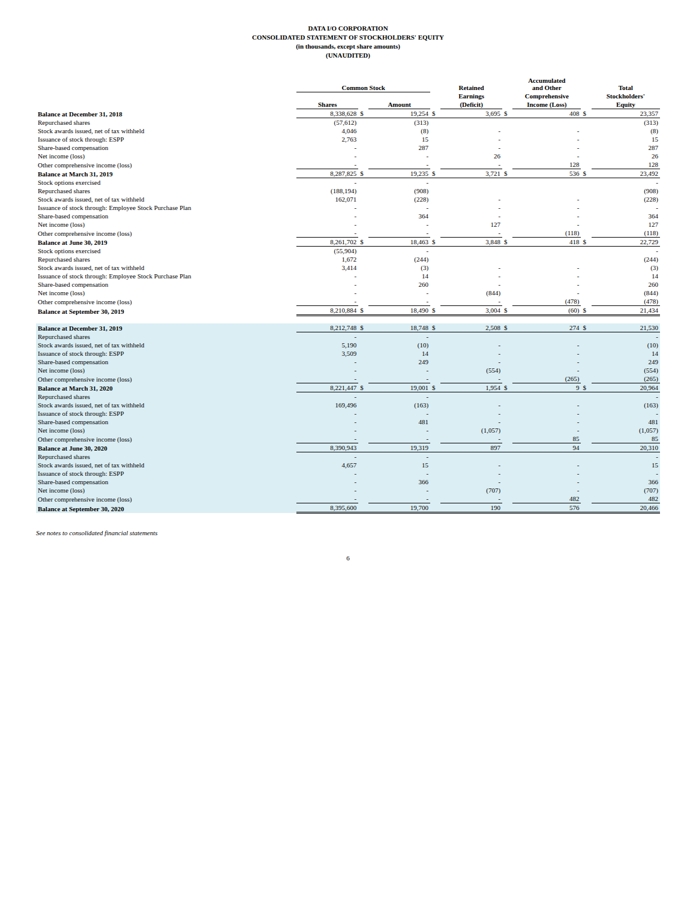DATA I/O CORPORATION
CONSOLIDATED STATEMENT OF STOCKHOLDERS' EQUITY
(in thousands, except share amounts)
(UNAUDITED)
| | Common Stock | | Retained | | Accumulated and Other | | Total |
| | | | | | Earnings | | Comprehensive | | Stockholders' |
| | Shares | | Amount | | (Deficit) | | Income (Loss) | | Equity |
| Balance at December 31, 2018 | 8,338,628 | $ | 19,254 | $ | 3,695 | $ | 408 | $ | 23,357 |
| Repurchased shares | (57,612) | | (313) | | | | | | (313) |
| Stock awards issued, net of tax withheld | 4,046 | | (8) | | - | | - | | (8) |
| Issuance of stock through: ESPP | 2,763 | | 15 | | - | | - | | 15 |
| Share-based compensation | - | | 287 | | - | | - | | 287 |
| Net income (loss) | - | | - | | 26 | | - | | 26 |
| Other comprehensive income (loss) | - | | - | | - | | 128 | | 128 |
| Balance at March 31, 2019 | 8,287,825 | $ | 19,235 | $ | 3,721 | $ | 536 | $ | 23,492 |
| Stock options exercised | - | | - | | | | | | - |
| Repurchased shares | (188,194) | | (908) | | | | | | (908) |
| Stock awards issued, net of tax withheld | 162,071 | | (228) | | - | | - | | (228) |
| Issuance of stock through: Employee Stock Purchase Plan | - | | - | | - | | - | | - |
| Share-based compensation | - | | 364 | | - | | - | | 364 |
| Net income (loss) | - | | - | | 127 | | - | | 127 |
| Other comprehensive income (loss) | - | | - | | - | | (118) | | (118) |
| Balance at June 30, 2019 | 8,261,702 | $ | 18,463 | $ | 3,848 | $ | 418 | $ | 22,729 |
| Stock options exercised | (55,904) | | - | | | | | | - |
| Repurchased shares | 1,672 | | (244) | | | | | | (244) |
| Stock awards issued, net of tax withheld | 3,414 | | (3) | | - | | - | | (3) |
| Issuance of stock through: Employee Stock Purchase Plan | - | | 14 | | - | | - | | 14 |
| Share-based compensation | - | | 260 | | - | | - | | 260 |
| Net income (loss) | - | | - | | (844) | | - | | (844) |
| Other comprehensive income (loss) | - | | - | | - | | (478) | | (478) |
| Balance at September 30, 2019 | 8,210,884 | $ | 18,490 | $ | 3,004 | $ | (60) | $ | 21,434 |
| Balance at December 31, 2019 | 8,212,748 | $ | 18,748 | $ | 2,508 | $ | 274 | $ | 21,530 |
| Repurchased shares | - | | - | | | | | | - |
| Stock awards issued, net of tax withheld | 5,190 | | (10) | | - | | - | | (10) |
| Issuance of stock through: ESPP | 3,509 | | 14 | | - | | - | | 14 |
| Share-based compensation | - | | 249 | | - | | - | | 249 |
| Net income (loss) | - | | - | | (554) | | - | | (554) |
| Other comprehensive income (loss) | - | | - | | - | | (265) | | (265) |
| Balance at March 31, 2020 | 8,221,447 | $ | 19,001 | $ | 1,954 | $ | 9 | $ | 20,964 |
| Repurchased shares | - | | - | | | | | | - |
| Stock awards issued, net of tax withheld | 169,496 | | (163) | | - | | - | | (163) |
| Issuance of stock through: ESPP | - | | - | | - | | - | | - |
| Share-based compensation | - | | 481 | | - | | - | | 481 |
| Net income (loss) | - | | - | | (1,057) | | - | | (1,057) |
| Other comprehensive income (loss) | - | | - | | - | | 85 | | 85 |
| Balance at June 30, 2020 | 8,390,943 | | 19,319 | | 897 | | 94 | | 20,310 |
| Repurchased shares | - | | - | | | | | | - |
| Stock awards issued, net of tax withheld | 4,657 | | 15 | | - | | - | | 15 |
| Issuance of stock through: ESPP | - | | - | | - | | - | | - |
| Share-based compensation | - | | 366 | | - | | - | | 366 |
| Net income (loss) | - | | - | | (707) | | - | | (707) |
| Other comprehensive income (loss) | - | | - | | - | | 482 | | 482 |
| Balance at September 30, 2020 | 8,395,600 | | 19,700 | | 190 | | 576 | | 20,466 |
See notes to consolidated financial statements
6